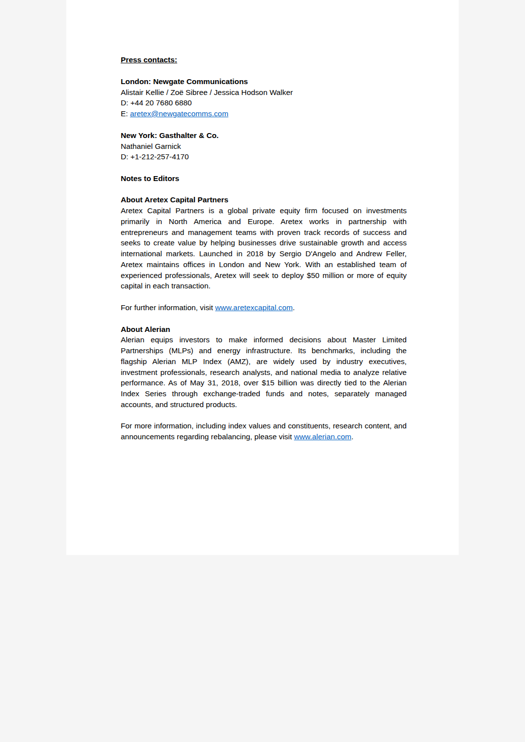Press contacts:
London: Newgate Communications
Alistair Kellie / Zoë Sibree / Jessica Hodson Walker
D: +44 20 7680 6880
E: aretex@newgatecomms.com
New York: Gasthalter & Co.
Nathaniel Garnick
D: +1-212-257-4170
Notes to Editors
About Aretex Capital Partners
Aretex Capital Partners is a global private equity firm focused on investments primarily in North America and Europe. Aretex works in partnership with entrepreneurs and management teams with proven track records of success and seeks to create value by helping businesses drive sustainable growth and access international markets. Launched in 2018 by Sergio D'Angelo and Andrew Feller, Aretex maintains offices in London and New York. With an established team of experienced professionals, Aretex will seek to deploy $50 million or more of equity capital in each transaction.
For further information, visit www.aretexcapital.com.
About Alerian
Alerian equips investors to make informed decisions about Master Limited Partnerships (MLPs) and energy infrastructure. Its benchmarks, including the flagship Alerian MLP Index (AMZ), are widely used by industry executives, investment professionals, research analysts, and national media to analyze relative performance. As of May 31, 2018, over $15 billion was directly tied to the Alerian Index Series through exchange-traded funds and notes, separately managed accounts, and structured products.
For more information, including index values and constituents, research content, and announcements regarding rebalancing, please visit www.alerian.com.